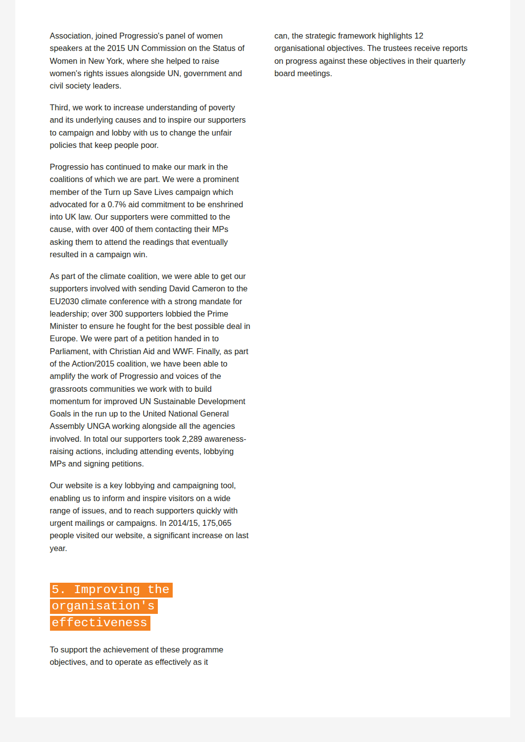Association, joined Progressio's panel of women speakers at the 2015 UN Commission on the Status of Women in New York, where she helped to raise women's rights issues alongside UN, government and civil society leaders.
Third, we work to increase understanding of poverty and its underlying causes and to inspire our supporters to campaign and lobby with us to change the unfair policies that keep people poor.
Progressio has continued to make our mark in the coalitions of which we are part. We were a prominent member of the Turn up Save Lives campaign which advocated for a 0.7% aid commitment to be enshrined into UK law. Our supporters were committed to the cause, with over 400 of them contacting their MPs asking them to attend the readings that eventually resulted in a campaign win.
As part of the climate coalition, we were able to get our supporters involved with sending David Cameron to the EU2030 climate conference with a strong mandate for leadership; over 300 supporters lobbied the Prime Minister to ensure he fought for the best possible deal in Europe. We were part of a petition handed in to Parliament, with Christian Aid and WWF. Finally, as part of the Action/2015 coalition, we have been able to amplify the work of Progressio and voices of the grassroots communities we work with to build momentum for improved UN Sustainable Development Goals in the run up to the United National General Assembly UNGA working alongside all the agencies involved. In total our supporters took 2,289 awareness-raising actions, including attending events, lobbying MPs and signing petitions.
Our website is a key lobbying and campaigning tool, enabling us to inform and inspire visitors on a wide range of issues, and to reach supporters quickly with urgent mailings or campaigns. In 2014/15, 175,065 people visited our website, a significant increase on last year.
5. Improving the
organisation's effectiveness
To support the achievement of these programme objectives, and to operate as effectively as it
can, the strategic framework highlights 12 organisational objectives. The trustees receive reports on progress against these objectives in their quarterly board meetings.